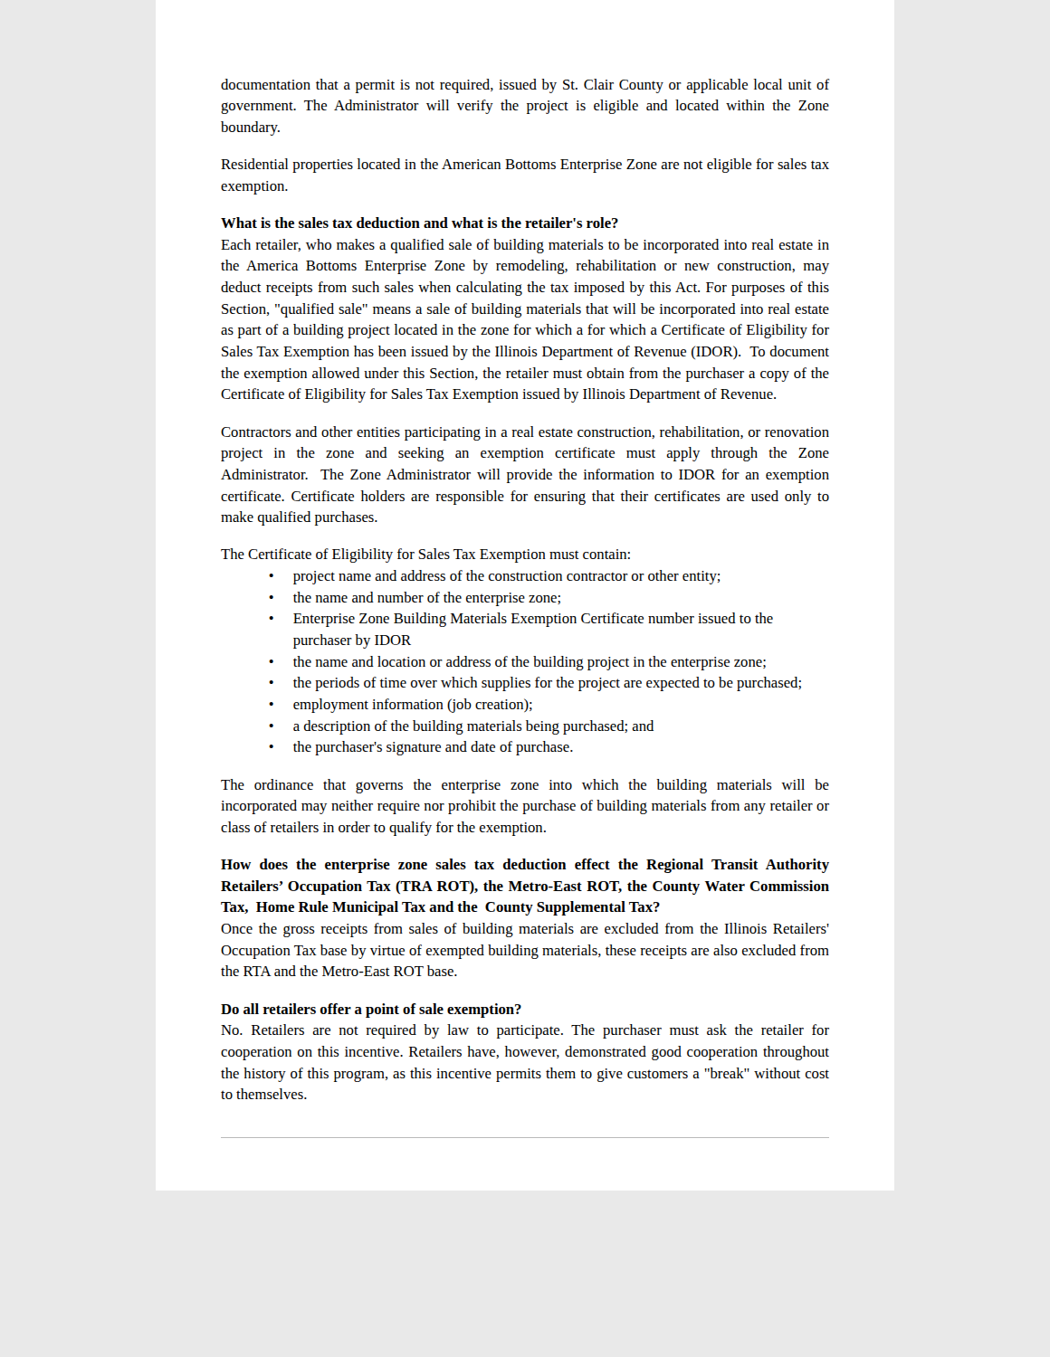documentation that a permit is not required, issued by St. Clair County or applicable local unit of government. The Administrator will verify the project is eligible and located within the Zone boundary.
Residential properties located in the American Bottoms Enterprise Zone are not eligible for sales tax exemption.
What is the sales tax deduction and what is the retailer's role?
Each retailer, who makes a qualified sale of building materials to be incorporated into real estate in the America Bottoms Enterprise Zone by remodeling, rehabilitation or new construction, may deduct receipts from such sales when calculating the tax imposed by this Act. For purposes of this Section, "qualified sale" means a sale of building materials that will be incorporated into real estate as part of a building project located in the zone for which a for which a Certificate of Eligibility for Sales Tax Exemption has been issued by the Illinois Department of Revenue (IDOR). To document the exemption allowed under this Section, the retailer must obtain from the purchaser a copy of the Certificate of Eligibility for Sales Tax Exemption issued by Illinois Department of Revenue.
Contractors and other entities participating in a real estate construction, rehabilitation, or renovation project in the zone and seeking an exemption certificate must apply through the Zone Administrator. The Zone Administrator will provide the information to IDOR for an exemption certificate. Certificate holders are responsible for ensuring that their certificates are used only to make qualified purchases.
The Certificate of Eligibility for Sales Tax Exemption must contain:
project name and address of the construction contractor or other entity;
the name and number of the enterprise zone;
Enterprise Zone Building Materials Exemption Certificate number issued to the purchaser by IDOR
the name and location or address of the building project in the enterprise zone;
the periods of time over which supplies for the project are expected to be purchased;
employment information (job creation);
a description of the building materials being purchased; and
the purchaser's signature and date of purchase.
The ordinance that governs the enterprise zone into which the building materials will be incorporated may neither require nor prohibit the purchase of building materials from any retailer or class of retailers in order to qualify for the exemption.
How does the enterprise zone sales tax deduction effect the Regional Transit Authority Retailers’ Occupation Tax (TRA ROT), the Metro-East ROT, the County Water Commission Tax, Home Rule Municipal Tax and the County Supplemental Tax?
Once the gross receipts from sales of building materials are excluded from the Illinois Retailers' Occupation Tax base by virtue of exempted building materials, these receipts are also excluded from the RTA and the Metro-East ROT base.
Do all retailers offer a point of sale exemption?
No. Retailers are not required by law to participate. The purchaser must ask the retailer for cooperation on this incentive. Retailers have, however, demonstrated good cooperation throughout the history of this program, as this incentive permits them to give customers a "break" without cost to themselves.